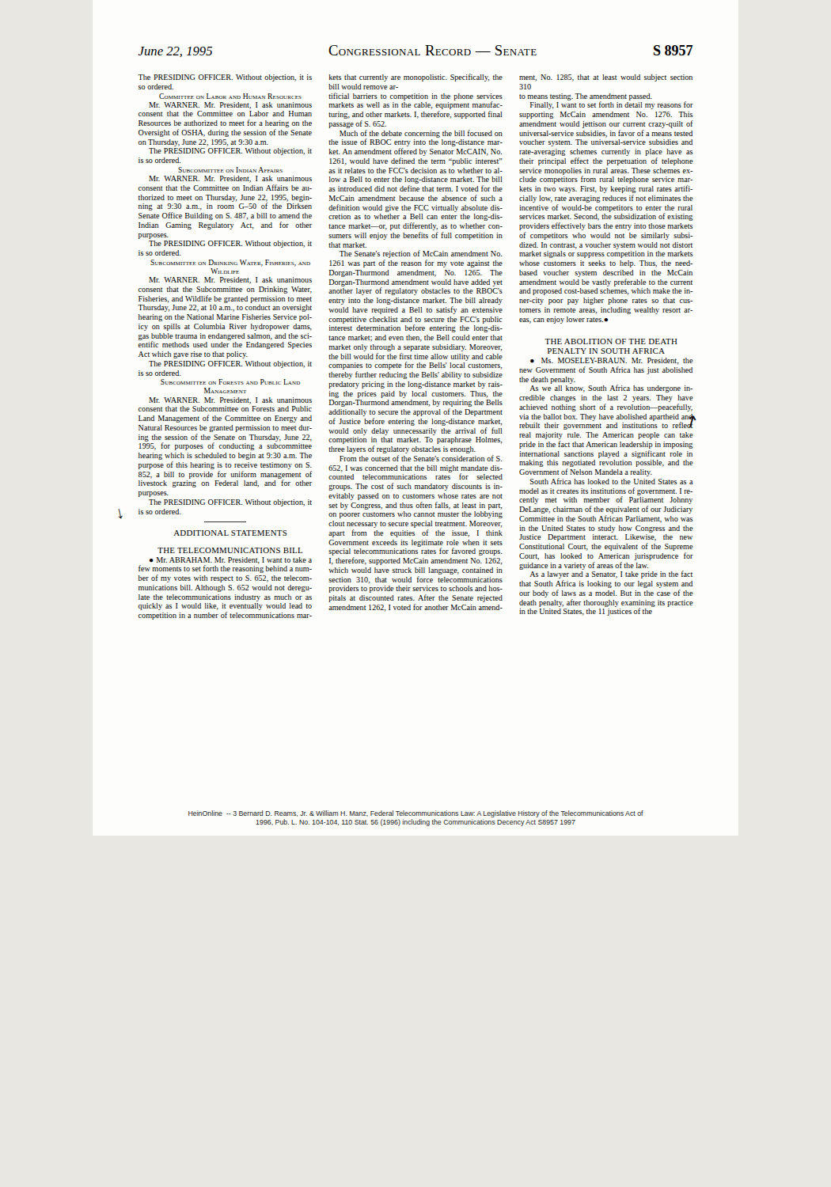June 22, 1995
Congressional Record — Senate
S 8957
The PRESIDING OFFICER. Without objection, it is so ordered.
Committee on Labor and Human Resources
Mr. WARNER. Mr. President, I ask unanimous consent that the Committee on Labor and Human Resources be authorized to meet for a hearing on the Oversight of OSHA, during the session of the Senate on Thursday, June 22, 1995, at 9:30 a.m.
The PRESIDING OFFICER. Without objection, it is so ordered.
Subcommittee on Indian Affairs
Mr. WARNER. Mr. President, I ask unanimous consent that the Committee on Indian Affairs be authorized to meet on Thursday, June 22, 1995, beginning at 9:30 a.m., in room G–50 of the Dirksen Senate Office Building on S. 487, a bill to amend the Indian Gaming Regulatory Act, and for other purposes.
The PRESIDING OFFICER. Without objection, it is so ordered.
Subcommittee on Drinking Water, Fisheries, and Wildlife
Mr. WARNER. Mr. President, I ask unanimous consent that the Subcommittee on Drinking Water, Fisheries, and Wildlife be granted permission to meet Thursday, June 22, at 10 a.m., to conduct an oversight hearing on the National Marine Fisheries Service policy on spills at Columbia River hydropower dams, gas bubble trauma in endangered salmon, and the scientific methods used under the Endangered Species Act which gave rise to that policy.
The PRESIDING OFFICER. Without objection, it is so ordered.
Subcommittee on Forests and Public Land Management
Mr. WARNER. Mr. President, I ask unanimous consent that the Subcommittee on Forests and Public Land Management of the Committee on Energy and Natural Resources be granted permission to meet during the session of the Senate on Thursday, June 22, 1995, for purposes of conducting a subcommittee hearing which is scheduled to begin at 9:30 a.m. The purpose of this hearing is to receive testimony on S. 852, a bill to provide for uniform management of livestock grazing on Federal land, and for other purposes.
The PRESIDING OFFICER. Without objection, it is so ordered.
Additional Statements
The Telecommunications Bill
● Mr. ABRAHAM. Mr. President, I want to take a few moments to set forth the reasoning behind a number of my votes with respect to S. 652, the telecommunications bill. Although S. 652 would not deregulate the telecommunications industry as much or as quickly as I would like, it eventually would lead to competition in a number of telecommunications markets that currently are monopolistic. Specifically, the bill would remove ar-
tificial barriers to competition in the phone services markets as well as in the cable, equipment manufacturing, and other markets. I, therefore, supported final passage of S. 652.
Much of the debate concerning the bill focused on the issue of RBOC entry into the long-distance market. An amendment offered by Senator McCAIN, No. 1261, would have defined the term “public interest” as it relates to the FCC's decision as to whether to allow a Bell to enter the long-distance market. The bill as introduced did not define that term. I voted for the McCain amendment because the absence of such a definition would give the FCC virtually absolute discretion as to whether a Bell can enter the long-distance market—or, put differently, as to whether consumers will enjoy the benefits of full competition in that market.
The Senate's rejection of McCain amendment No. 1261 was part of the reason for my vote against the Dorgan-Thurmond amendment, No. 1265. The Dorgan-Thurmond amendment would have added yet another layer of regulatory obstacles to the RBOC's entry into the long-distance market. The bill already would have required a Bell to satisfy an extensive competitive checklist and to secure the FCC's public interest determination before entering the long-distance market; and even then, the Bell could enter that market only through a separate subsidiary. Moreover, the bill would for the first time allow utility and cable companies to compete for the Bells' local customers, thereby further reducing the Bells' ability to subsidize predatory pricing in the long-distance market by raising the prices paid by local customers. Thus, the Dorgan-Thurmond amendment, by requiring the Bells additionally to secure the approval of the Department of Justice before entering the long-distance market, would only delay unnecessarily the arrival of full competition in that market. To paraphrase Holmes, three layers of regulatory obstacles is enough.
From the outset of the Senate's consideration of S. 652, I was concerned that the bill might mandate discounted telecommunications rates for selected groups. The cost of such mandatory discounts is inevitably passed on to customers whose rates are not set by Congress, and thus often falls, at least in part, on poorer customers who cannot muster the lobbying clout necessary to secure special treatment. Moreover, apart from the equities of the issue, I think Government exceeds its legitimate role when it sets special telecommunications rates for favored groups. I, therefore, supported McCain amendment No. 1262, which would have struck bill language, contained in section 310, that would force telecommunications providers to provide their services to schools and hospitals at discounted rates. After the Senate rejected amendment 1262, I voted for another McCain amendment, No. 1285, that at least would subject section 310
to means testing. The amendment passed.
Finally, I want to set forth in detail my reasons for supporting McCain amendment No. 1276. This amendment would jettison our current crazy-quilt of universal-service subsidies, in favor of a means tested voucher system. The universal-service subsidies and rate-averaging schemes currently in place have as their principal effect the perpetuation of telephone service monopolies in rural areas. These schemes exclude competitors from rural telephone service markets in two ways. First, by keeping rural rates artificially low, rate averaging reduces if not eliminates the incentive of would-be competitors to enter the rural services market. Second, the subsidization of existing providers effectively bars the entry into those markets of competitors who would not be similarly subsidized. In contrast, a voucher system would not distort market signals or suppress competition in the markets whose customers it seeks to help. Thus, the need-based voucher system described in the McCain amendment would be vastly preferable to the current and proposed cost-based schemes, which make the inner-city poor pay higher phone rates so that customers in remote areas, including wealthy resort areas, can enjoy lower rates.●
The Abolition of the Death Penalty in South Africa
● Ms. MOSELEY-BRAUN. Mr. President, the new Government of South Africa has just abolished the death penalty.
As we all know, South Africa has undergone incredible changes in the last 2 years. They have achieved nothing short of a revolution—peacefully, via the ballot box. They have abolished apartheid and rebuilt their government and institutions to reflect real majority rule. The American people can take pride in the fact that American leadership in imposing international sanctions played a significant role in making this negotiated revolution possible, and the Government of Nelson Mandela a reality.
South Africa has looked to the United States as a model as it creates its institutions of government. I recently met with member of Parliament Johnny DeLange, chairman of the equivalent of our Judiciary Committee in the South African Parliament, who was in the United States to study how Congress and the Justice Department interact. Likewise, the new Constitutional Court, the equivalent of the Supreme Court, has looked to American jurisprudence for guidance in a variety of areas of the law.
As a lawyer and a Senator, I take pride in the fact that South Africa is looking to our legal system and our body of laws as a model. But in the case of the death penalty, after thoroughly examining its practice in the United States, the 11 justices of the
↓
↗
HeinOnline -- 3 Bernard D. Reams, Jr. & William H. Manz, Federal Telecommunications Law: A Legislative History of the Telecommunications Act of
1996, Pub. L. No. 104-104, 110 Stat. 56 (1996) including the Communications Decency Act S8957 1997